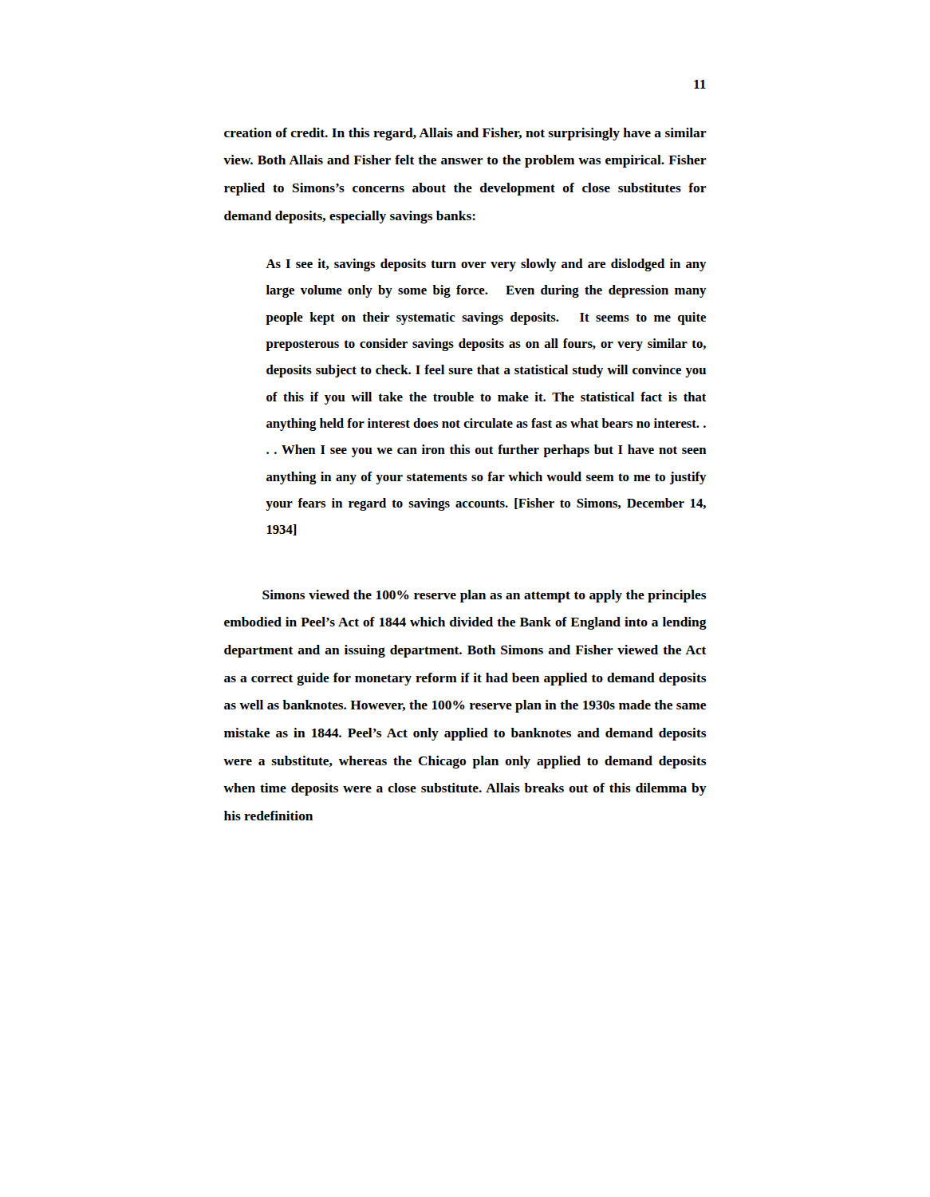11
creation of credit. In this regard, Allais and Fisher, not surprisingly have a similar view. Both Allais and Fisher felt the answer to the problem was empirical. Fisher replied to Simons’s concerns about the development of close substitutes for demand deposits, especially savings banks:
As I see it, savings deposits turn over very slowly and are dislodged in any large volume only by some big force. Even during the depression many people kept on their systematic savings deposits. It seems to me quite preposterous to consider savings deposits as on all fours, or very similar to, deposits subject to check. I feel sure that a statistical study will convince you of this if you will take the trouble to make it. The statistical fact is that anything held for interest does not circulate as fast as what bears no interest. . . . When I see you we can iron this out further perhaps but I have not seen anything in any of your statements so far which would seem to me to justify your fears in regard to savings accounts. [Fisher to Simons, December 14, 1934]
Simons viewed the 100% reserve plan as an attempt to apply the principles embodied in Peel’s Act of 1844 which divided the Bank of England into a lending department and an issuing department. Both Simons and Fisher viewed the Act as a correct guide for monetary reform if it had been applied to demand deposits as well as banknotes. However, the 100% reserve plan in the 1930s made the same mistake as in 1844. Peel’s Act only applied to banknotes and demand deposits were a substitute, whereas the Chicago plan only applied to demand deposits when time deposits were a close substitute. Allais breaks out of this dilemma by his redefinition